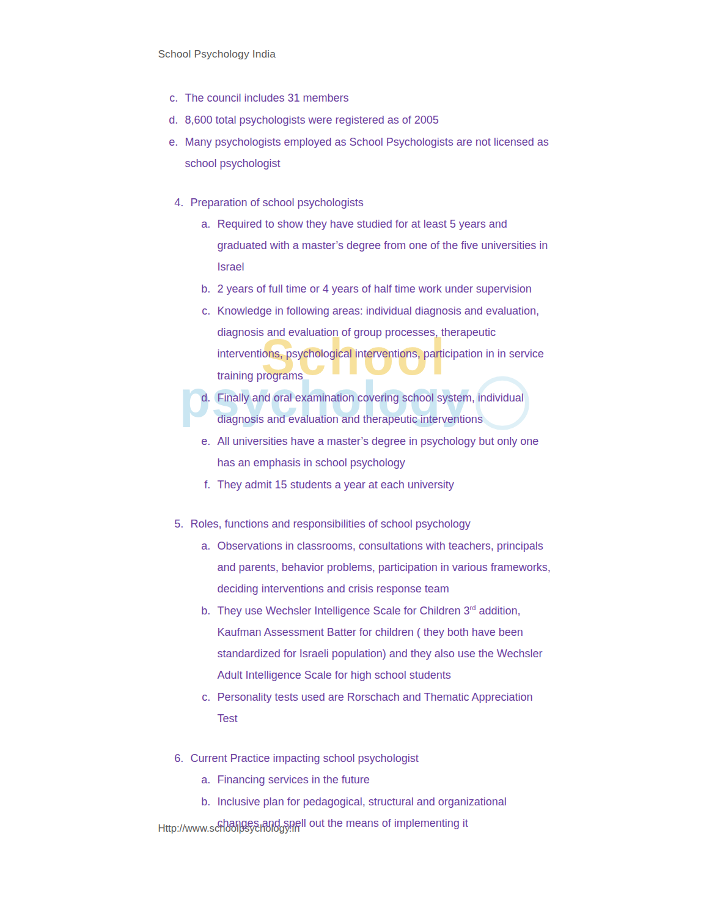School Psychology India
School
psychology
The council includes 31 members
8,600 total psychologists were registered as of 2005
Many psychologists employed as School Psychologists are not licensed as school psychologist
Preparation of school psychologists
Required to show they have studied for at least 5 years and graduated with a master’s degree from one of the five universities in Israel
2 years of full time or 4 years of half time work under supervision
Knowledge in following areas: individual diagnosis and evaluation, diagnosis and evaluation of group processes, therapeutic interventions, psychological interventions, participation in in service training programs
Finally and oral examination covering school system, individual diagnosis and evaluation and therapeutic interventions
All universities have a master’s degree in psychology but only one has an emphasis in school psychology
They admit 15 students a year at each university
Roles, functions and responsibilities of school psychology
Observations in classrooms, consultations with teachers, principals and parents, behavior problems, participation in various frameworks, deciding interventions and crisis response team
They use Wechsler Intelligence Scale for Children 3rd addition, Kaufman Assessment Batter for children ( they both have been standardized for Israeli population) and they also use the Wechsler Adult Intelligence Scale for high school students
Personality tests used are Rorschach and Thematic Appreciation Test
Current Practice impacting school psychologist
Financing services in the future
Inclusive plan for pedagogical, structural and organizational changes and spell out the means of implementing it
Http://www.schoolpsychology.in